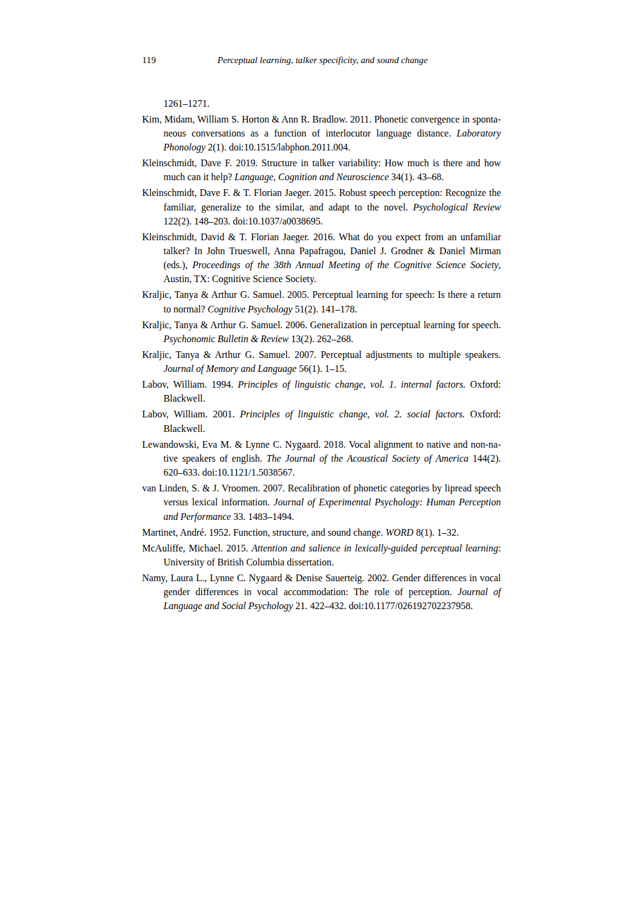119 Perceptual learning, talker specificity, and sound change
1261–1271.
Kim, Midam, William S. Horton & Ann R. Bradlow. 2011. Phonetic convergence in spontaneous conversations as a function of interlocutor language distance. Laboratory Phonology 2(1). doi:10.1515/labphon.2011.004.
Kleinschmidt, Dave F. 2019. Structure in talker variability: How much is there and how much can it help? Language, Cognition and Neuroscience 34(1). 43–68.
Kleinschmidt, Dave F. & T. Florian Jaeger. 2015. Robust speech perception: Recognize the familiar, generalize to the similar, and adapt to the novel. Psychological Review 122(2). 148–203. doi:10.1037/a0038695.
Kleinschmidt, David & T. Florian Jaeger. 2016. What do you expect from an unfamiliar talker? In John Trueswell, Anna Papafragou, Daniel J. Grodner & Daniel Mirman (eds.), Proceedings of the 38th Annual Meeting of the Cognitive Science Society, Austin, TX: Cognitive Science Society.
Kraljic, Tanya & Arthur G. Samuel. 2005. Perceptual learning for speech: Is there a return to normal? Cognitive Psychology 51(2). 141–178.
Kraljic, Tanya & Arthur G. Samuel. 2006. Generalization in perceptual learning for speech. Psychonomic Bulletin & Review 13(2). 262–268.
Kraljic, Tanya & Arthur G. Samuel. 2007. Perceptual adjustments to multiple speakers. Journal of Memory and Language 56(1). 1–15.
Labov, William. 1994. Principles of linguistic change, vol. 1. internal factors. Oxford: Blackwell.
Labov, William. 2001. Principles of linguistic change, vol. 2. social factors. Oxford: Blackwell.
Lewandowski, Eva M. & Lynne C. Nygaard. 2018. Vocal alignment to native and non-native speakers of english. The Journal of the Acoustical Society of America 144(2). 620–633. doi:10.1121/1.5038567.
van Linden, S. & J. Vroomen. 2007. Recalibration of phonetic categories by lipread speech versus lexical information. Journal of Experimental Psychology: Human Perception and Performance 33. 1483–1494.
Martinet, André. 1952. Function, structure, and sound change. WORD 8(1). 1–32.
McAuliffe, Michael. 2015. Attention and salience in lexically-guided perceptual learning: University of British Columbia dissertation.
Namy, Laura L., Lynne C. Nygaard & Denise Sauerteig. 2002. Gender differences in vocal gender differences in vocal accommodation: The role of perception. Journal of Language and Social Psychology 21. 422–432. doi:10.1177/026192702237958.